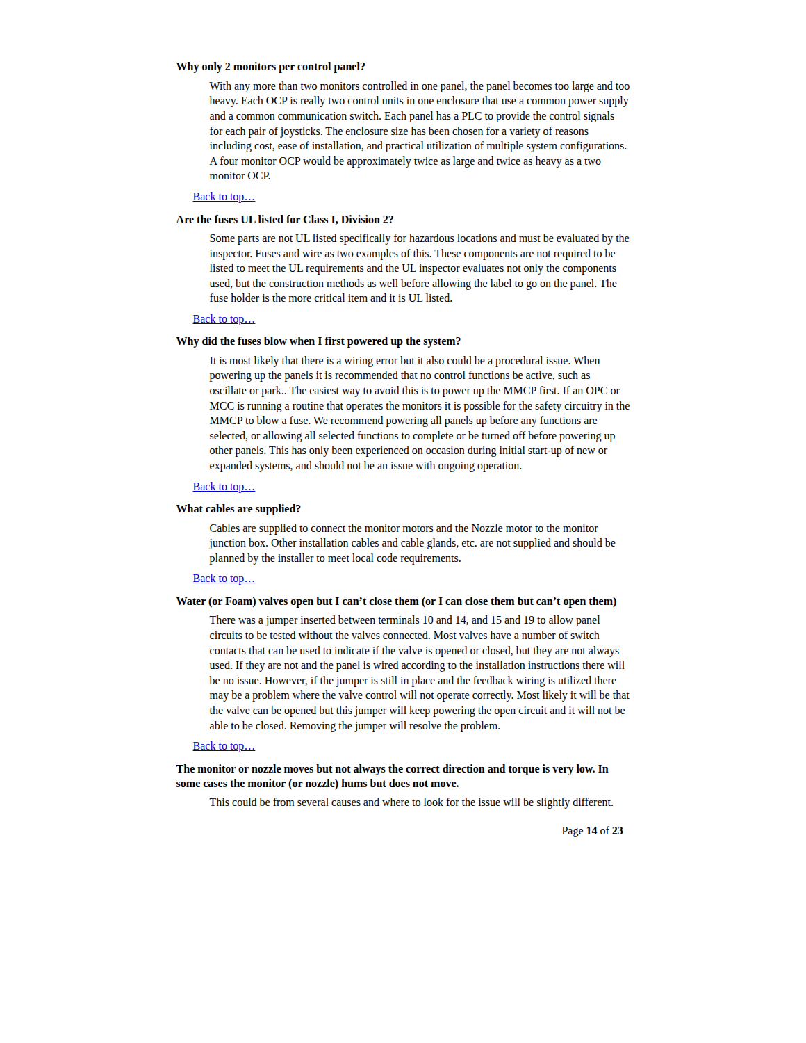Why only 2 monitors per control panel?
With any more than two monitors controlled in one panel, the panel becomes too large and too heavy. Each OCP is really two control units in one enclosure that use a common power supply and a common communication switch. Each panel has a PLC to provide the control signals for each pair of joysticks. The enclosure size has been chosen for a variety of reasons including cost, ease of installation, and practical utilization of multiple system configurations. A four monitor OCP would be approximately twice as large and twice as heavy as a two monitor OCP.
Back to top…
Are the fuses UL listed for Class I, Division 2?
Some parts are not UL listed specifically for hazardous locations and must be evaluated by the inspector. Fuses and wire as two examples of this. These components are not required to be listed to meet the UL requirements and the UL inspector evaluates not only the components used, but the construction methods as well before allowing the label to go on the panel. The fuse holder is the more critical item and it is UL listed.
Back to top…
Why did the fuses blow when I first powered up the system?
It is most likely that there is a wiring error but it also could be a procedural issue. When powering up the panels it is recommended that no control functions be active, such as oscillate or park.. The easiest way to avoid this is to power up the MMCP first. If an OPC or MCC is running a routine that operates the monitors it is possible for the safety circuitry in the MMCP to blow a fuse. We recommend powering all panels up before any functions are selected, or allowing all selected functions to complete or be turned off before powering up other panels. This has only been experienced on occasion during initial start-up of new or expanded systems, and should not be an issue with ongoing operation.
Back to top…
What cables are supplied?
Cables are supplied to connect the monitor motors and the Nozzle motor to the monitor junction box. Other installation cables and cable glands, etc. are not supplied and should be planned by the installer to meet local code requirements.
Back to top…
Water (or Foam) valves open but I can’t close them (or I can close them but can’t open them)
There was a jumper inserted between terminals 10 and 14, and 15 and 19 to allow panel circuits to be tested without the valves connected. Most valves have a number of switch contacts that can be used to indicate if the valve is opened or closed, but they are not always used. If they are not and the panel is wired according to the installation instructions there will be no issue. However, if the jumper is still in place and the feedback wiring is utilized there may be a problem where the valve control will not operate correctly. Most likely it will be that the valve can be opened but this jumper will keep powering the open circuit and it will not be able to be closed. Removing the jumper will resolve the problem.
Back to top…
The monitor or nozzle moves but not always the correct direction and torque is very low. In some cases the monitor (or nozzle) hums but does not move.
This could be from several causes and where to look for the issue will be slightly different.
Page 14 of 23